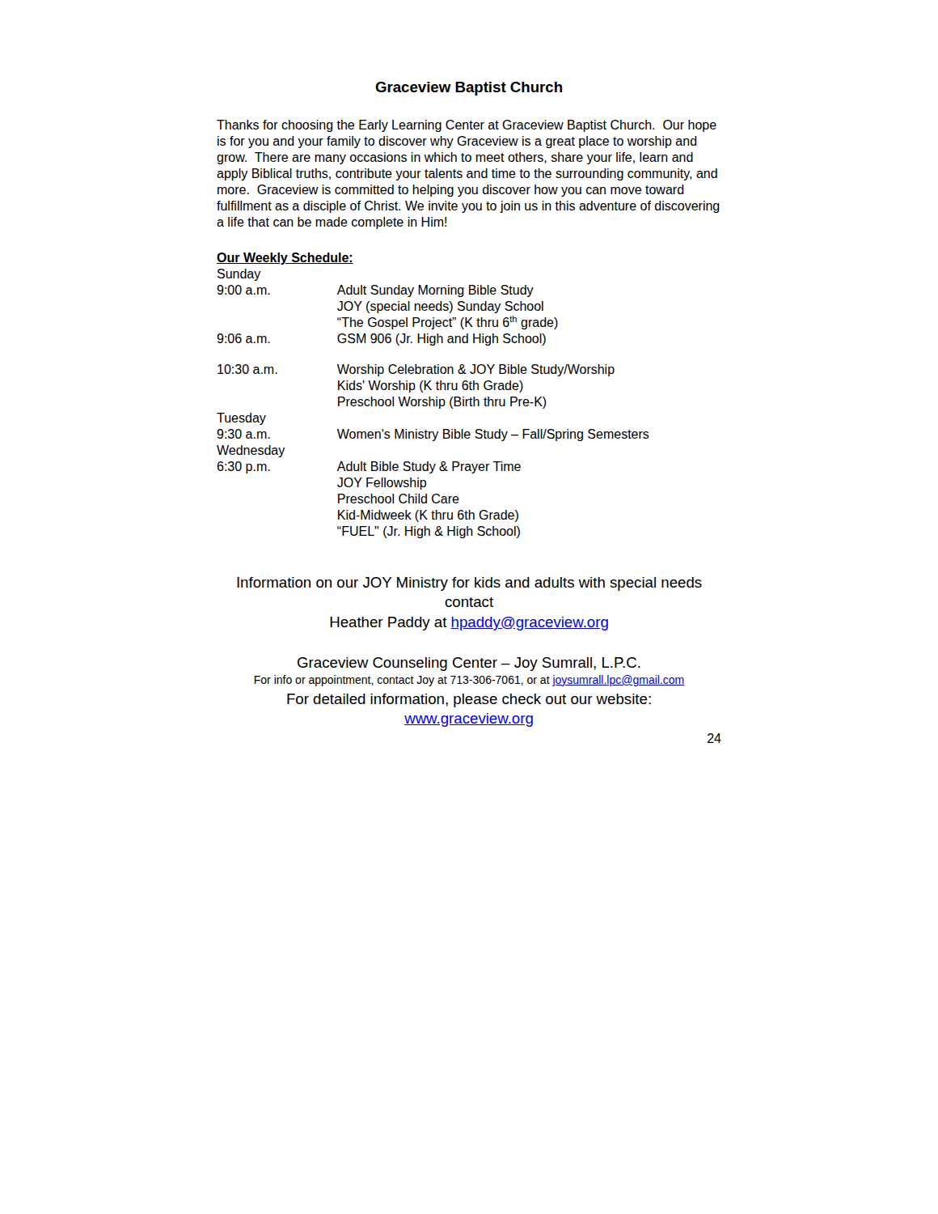Graceview Baptist Church
Thanks for choosing the Early Learning Center at Graceview Baptist Church. Our hope is for you and your family to discover why Graceview is a great place to worship and grow. There are many occasions in which to meet others, share your life, learn and apply Biblical truths, contribute your talents and time to the surrounding community, and more. Graceview is committed to helping you discover how you can move toward fulfillment as a disciple of Christ. We invite you to join us in this adventure of discovering a life that can be made complete in Him!
Our Weekly Schedule:
Sunday
| 9:00 a.m. | Adult Sunday Morning Bible Study |
| | JOY (special needs) Sunday School |
| | “The Gospel Project” (K thru 6 th grade) |
| 9:06 a.m. | GSM 906 (Jr. High and High School) |
| 10:30 a.m. | Worship Celebration & JOY Bible Study/Worship |
| | Kids' Worship (K thru 6th Grade) |
| | Preschool Worship (Birth thru Pre-K) |
Tuesday
| 9:30 a.m. | Women's Ministry Bible Study – Fall/Spring Semesters |
Wednesday
| 6:30 p.m. | Adult Bible Study & Prayer Time |
| | JOY Fellowship |
| | Preschool Child Care |
| | Kid-Midweek (K thru 6th Grade) |
| | “FUEL" (Jr. High & High School) |
Information on our JOY Ministry for kids and adults with special needs contact
Heather Paddy at hpaddy@graceview.org
Graceview Counseling Center – Joy Sumrall, L.P.C.
For info or appointment, contact Joy at 713-306-7061, or at joysumrall.lpc@gmail.com
For detailed information, please check out our website:
www.graceview.org
24